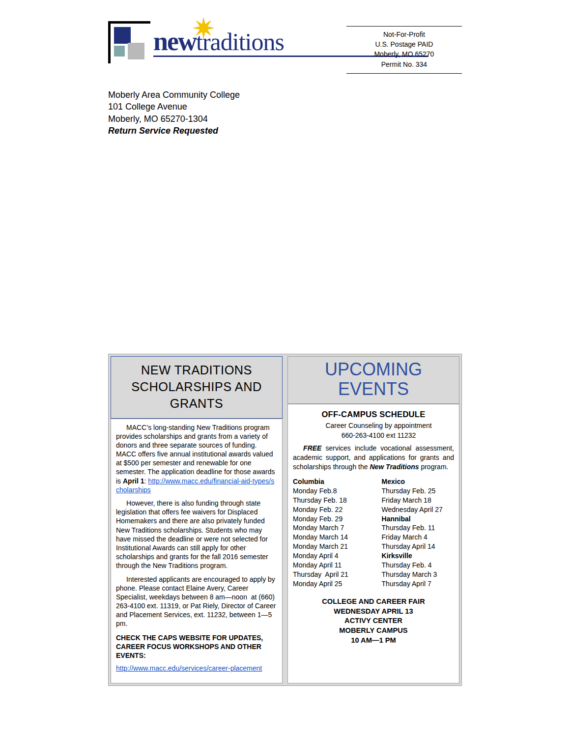✷ new traditions
Not-For-Profit
U.S. Postage PAID
Moberly, MO 65270
Permit No. 334
Moberly Area Community College
101 College Avenue
Moberly, MO 65270-1304
Return Service Requested
NEW TRADITIONS
SCHOLARSHIPS AND GRANTS
MACC’s long-standing New Traditions program provides scholarships and grants from a variety of donors and three separate sources of funding. MACC offers five annual institutional awards valued at $500 per semester and renewable for one semester. The application deadline for those awards is April 1: http://www.macc.edu/financial-aid-types/scholarships
However, there is also funding through state legislation that offers fee waivers for Displaced Homemakers and there are also privately funded New Traditions scholarships. Students who may have missed the deadline or were not selected for Institutional Awards can still apply for other scholarships and grants for the fall 2016 semester through the New Traditions program.
Interested applicants are encouraged to apply by phone. Please contact Elaine Avery, Career Specialist, weekdays between 8 am—noon at (660) 263-4100 ext. 11319, or Pat Riely, Director of Career and Placement Services, ext. 11232, between 1—5 pm.
CHECK THE CAPS WEBSITE FOR UPDATES, CAREER FOCUS WORKSHOPS AND OTHER EVENTS:
http://www.macc.edu/services/career-placement
UPCOMING EVENTS
OFF-CAMPUS SCHEDULE
Career Counseling by appointment
660-263-4100 ext 11232
FREE services include vocational assessment, academic support, and applications for grants and scholarships through the New Traditions program.
| Columbia | Mexico |
| Monday Feb.8 | Thursday Feb. 25 |
| Thursday Feb. 18 | Friday March 18 |
| Monday Feb. 22 | Wednesday April 27 |
| Monday Feb. 29 | Hannibal |
| Monday March 7 | Thursday Feb. 11 |
| Monday March 14 | Friday March 4 |
| Monday March 21 | Thursday April 14 |
| Monday April 4 | Kirksville |
| Monday April 11 | Thursday Feb. 4 |
| Thursday April 21 | Thursday March 3 |
| Monday April 25 | Thursday April 7 |
COLLEGE AND CAREER FAIR
WEDNESDAY APRIL 13
ACTIVY CENTER
MOBERLY CAMPUS
10 AM—1 PM